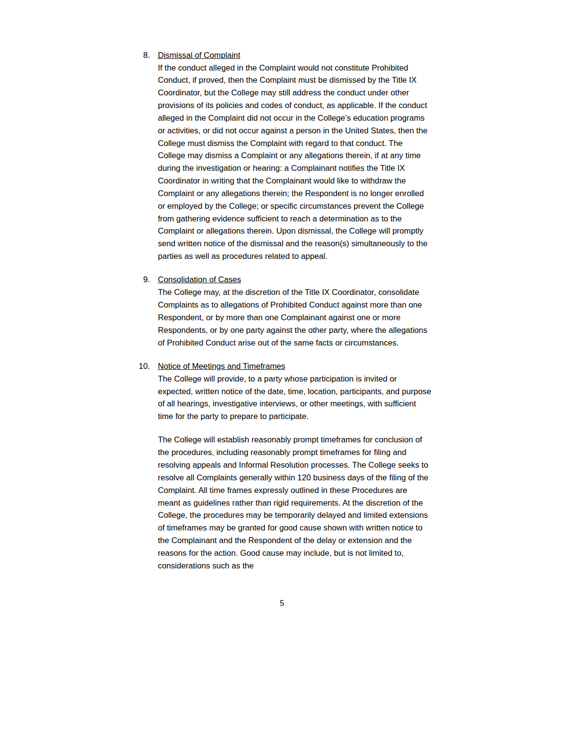Dismissal of Complaint
If the conduct alleged in the Complaint would not constitute Prohibited Conduct, if proved, then the Complaint must be dismissed by the Title IX Coordinator, but the College may still address the conduct under other provisions of its policies and codes of conduct, as applicable. If the conduct alleged in the Complaint did not occur in the College’s education programs or activities, or did not occur against a person in the United States, then the College must dismiss the Complaint with regard to that conduct. The College may dismiss a Complaint or any allegations therein, if at any time during the investigation or hearing: a Complainant notifies the Title IX Coordinator in writing that the Complainant would like to withdraw the Complaint or any allegations therein; the Respondent is no longer enrolled or employed by the College; or specific circumstances prevent the College from gathering evidence sufficient to reach a determination as to the Complaint or allegations therein. Upon dismissal, the College will promptly send written notice of the dismissal and the reason(s) simultaneously to the parties as well as procedures related to appeal.
Consolidation of Cases
The College may, at the discretion of the Title IX Coordinator, consolidate Complaints as to allegations of Prohibited Conduct against more than one Respondent, or by more than one Complainant against one or more Respondents, or by one party against the other party, where the allegations of Prohibited Conduct arise out of the same facts or circumstances.
Notice of Meetings and Timeframes
The College will provide, to a party whose participation is invited or expected, written notice of the date, time, location, participants, and purpose of all hearings, investigative interviews, or other meetings, with sufficient time for the party to prepare to participate.
The College will establish reasonably prompt timeframes for conclusion of the procedures, including reasonably prompt timeframes for filing and resolving appeals and Informal Resolution processes. The College seeks to resolve all Complaints generally within 120 business days of the filing of the Complaint. All time frames expressly outlined in these Procedures are meant as guidelines rather than rigid requirements. At the discretion of the College, the procedures may be temporarily delayed and limited extensions of timeframes may be granted for good cause shown with written notice to the Complainant and the Respondent of the delay or extension and the reasons for the action. Good cause may include, but is not limited to, considerations such as the
5